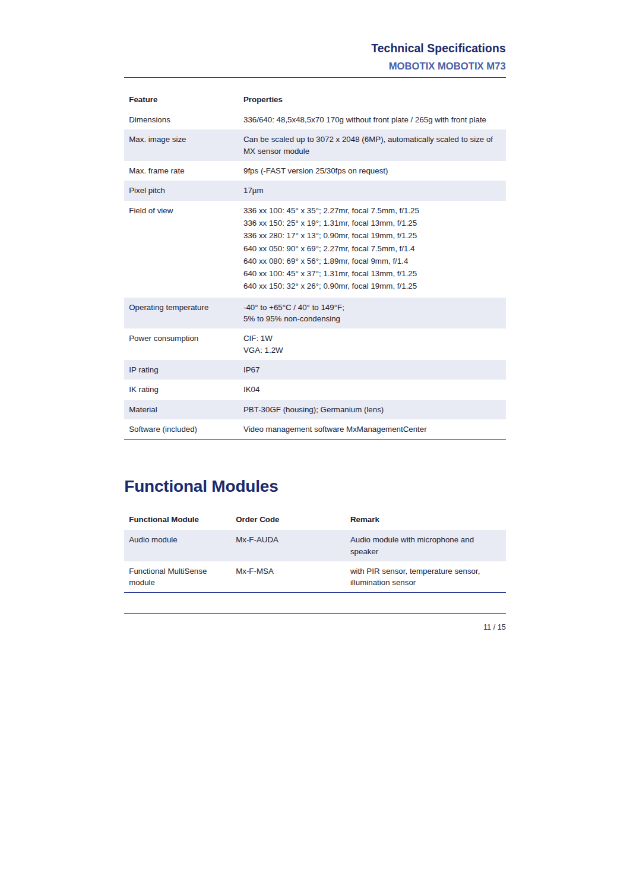Technical Specifications
MOBOTIX MOBOTIX M73
| Feature | Properties |
| --- | --- |
| Dimensions | 336/640: 48,5x48,5x70 170g without front plate / 265g with front plate |
| Max. image size | Can be scaled up to 3072 x 2048 (6MP), automatically scaled to size of MX sensor module |
| Max. frame rate | 9fps (-FAST version 25/30fps on request) |
| Pixel pitch | 17µm |
| Field of view | 336 xx 100: 45° x 35°; 2.27mr, focal 7.5mm, f/1.25 336 xx 150: 25° x 19°; 1.31mr, focal 13mm, f/1.25 336 xx 280: 17° x 13°; 0.90mr, focal 19mm, f/1.25 640 xx 050: 90° x 69°; 2.27mr, focal 7.5mm, f/1.4 640 xx 080: 69° x 56°; 1.89mr, focal 9mm, f/1.4 640 xx 100: 45° x 37°; 1.31mr, focal 13mm, f/1.25 640 xx 150: 32° x 26°; 0.90mr, focal 19mm, f/1.25 |
| Operating temperature | -40° to +65°C / 40° to 149°F; 5% to 95% non-condensing |
| Power consumption | CIF: 1W VGA: 1.2W |
| IP rating | IP67 |
| IK rating | IK04 |
| Material | PBT-30GF (housing); Germanium (lens) |
| Software (included) | Video management software MxManagementCenter |
Functional Modules
| Functional Module | Order Code | Remark |
| --- | --- | --- |
| Audio module | Mx-F-AUDA | Audio module with microphone and speaker |
| Functional MultiSense module | Mx-F-MSA | with PIR sensor, temperature sensor, illumination sensor |
11 / 15